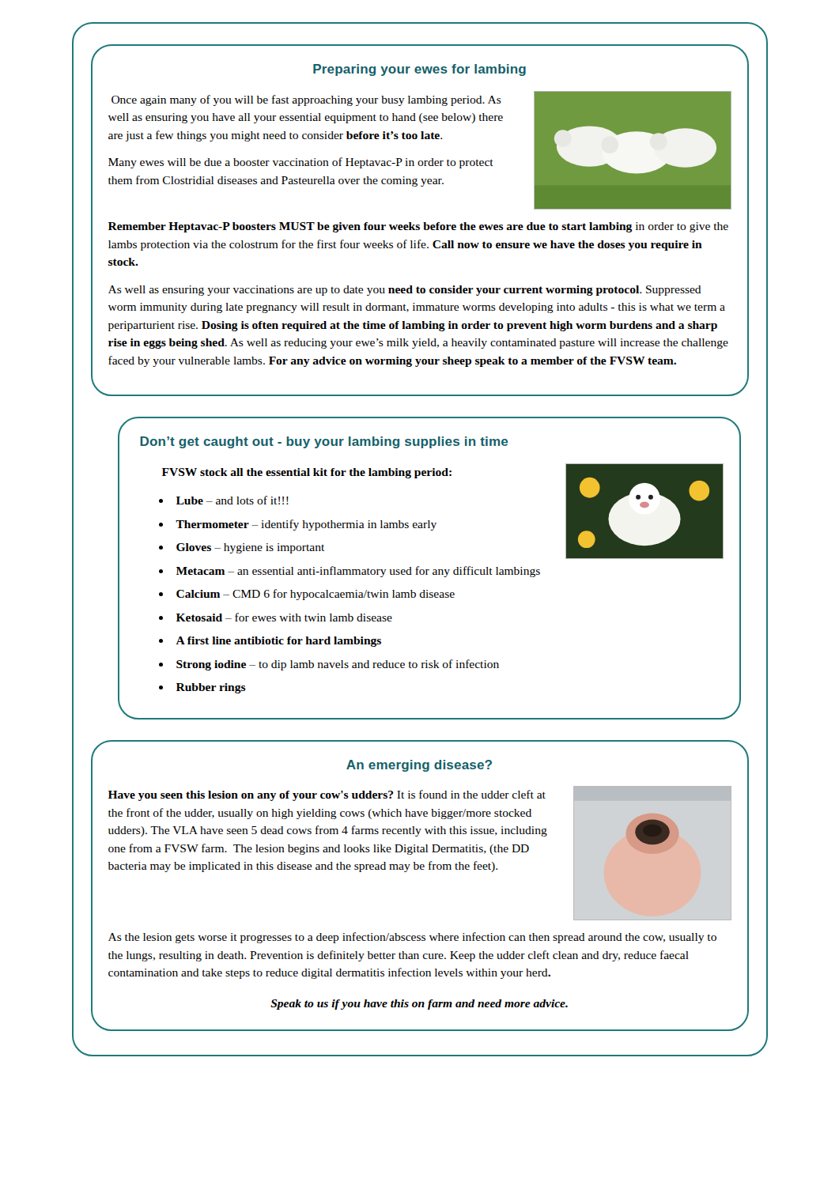Preparing your ewes for lambing
Once again many of you will be fast approaching your busy lambing period. As well as ensuring you have all your essential equipment to hand (see below) there are just a few things you might need to consider before it’s too late.
Many ewes will be due a booster vaccination of Heptavac-P in order to protect them from Clostridial diseases and Pasteurella over the coming year.
Remember Heptavac-P boosters MUST be given four weeks before the ewes are due to start lambing in order to give the lambs protection via the colostrum for the first four weeks of life. Call now to ensure we have the doses you require in stock.
As well as ensuring your vaccinations are up to date you need to consider your current worming protocol. Suppressed worm immunity during late pregnancy will result in dormant, immature worms developing into adults - this is what we term a periparturient rise. Dosing is often required at the time of lambing in order to prevent high worm burdens and a sharp rise in eggs being shed. As well as reducing your ewe’s milk yield, a heavily contaminated pasture will increase the challenge faced by your vulnerable lambs. For any advice on worming your sheep speak to a member of the FVSW team.
Don’t get caught out - buy your lambing supplies in time
FVSW stock all the essential kit for the lambing period:
Lube – and lots of it!!!
Thermometer – identify hypothermia in lambs early
Gloves – hygiene is important
Metacam – an essential anti-inflammatory used for any difficult lambings
Calcium – CMD 6 for hypocalcaemia/twin lamb disease
Ketosaid – for ewes with twin lamb disease
A first line antibiotic for hard lambings
Strong iodine – to dip lamb navels and reduce to risk of infection
Rubber rings
An emerging disease?
Have you seen this lesion on any of your cow's udders? It is found in the udder cleft at the front of the udder, usually on high yielding cows (which have bigger/more stocked udders). The VLA have seen 5 dead cows from 4 farms recently with this issue, including one from a FVSW farm. The lesion begins and looks like Digital Dermatitis, (the DD bacteria may be implicated in this disease and the spread may be from the feet).
As the lesion gets worse it progresses to a deep infection/abscess where infection can then spread around the cow, usually to the lungs, resulting in death. Prevention is definitely better than cure. Keep the udder cleft clean and dry, reduce faecal contamination and take steps to reduce digital dermatitis infection levels within your herd.
Speak to us if you have this on farm and need more advice.